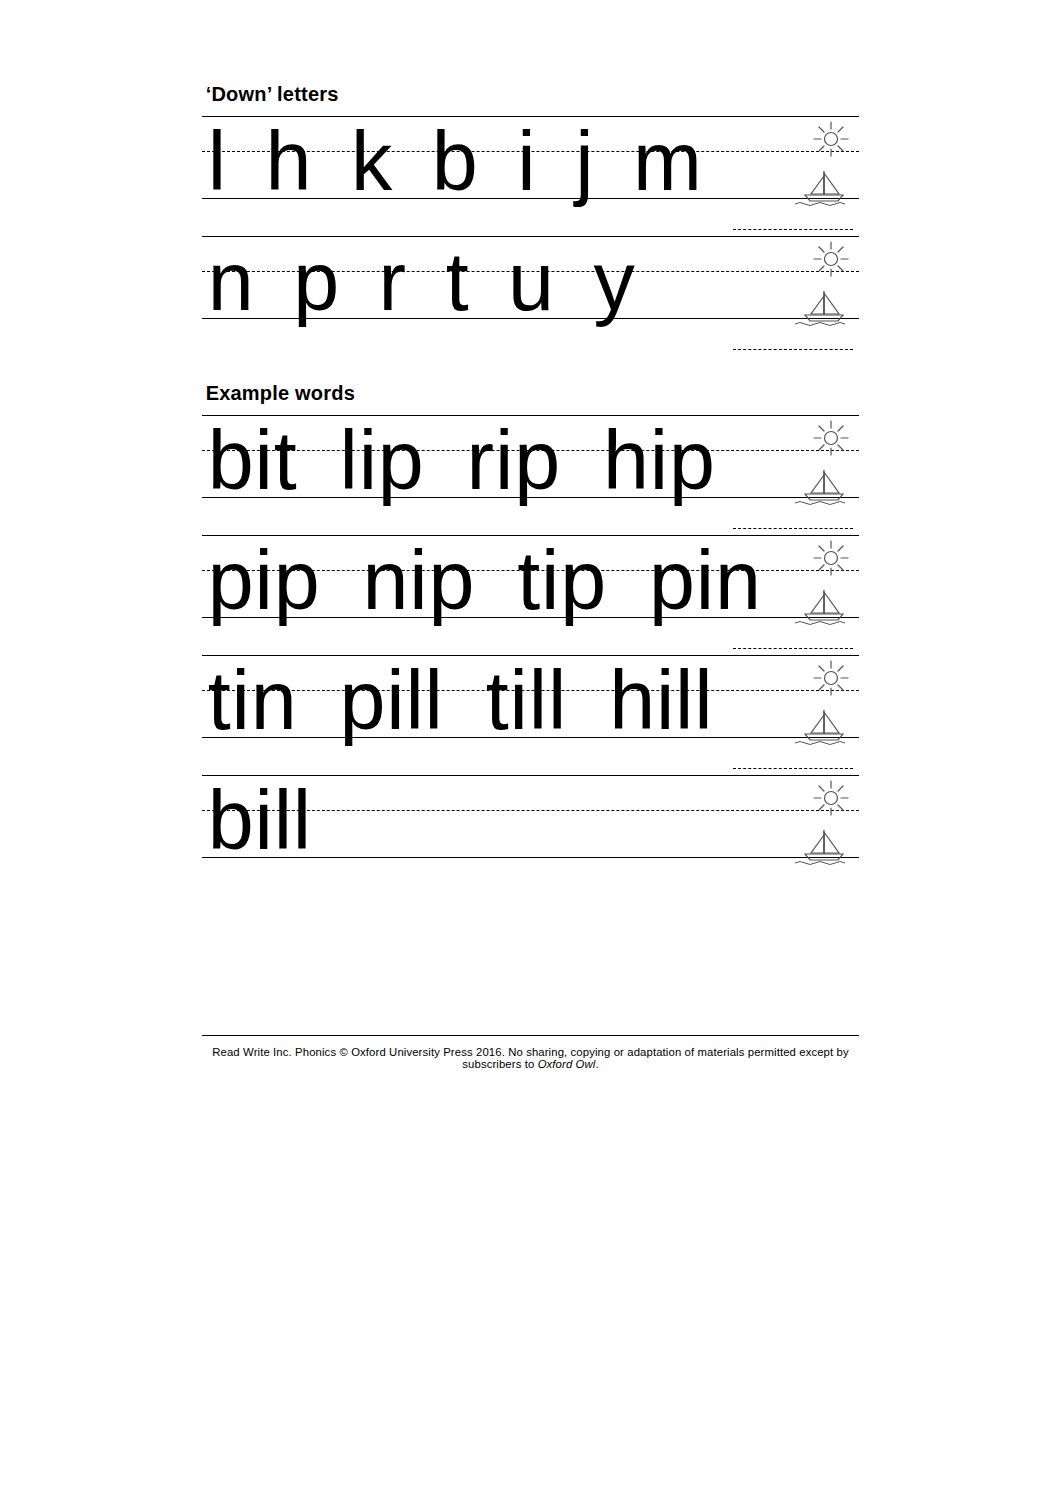‘Down’ letters
l h k b i j m
n p r t u y
Example words
bit lip rip hip
pip nip tip pin
tin pill till hill
bill
Read Write Inc. Phonics © Oxford University Press 2016. No sharing, copying or adaptation of materials permitted except by subscribers to Oxford Owl.